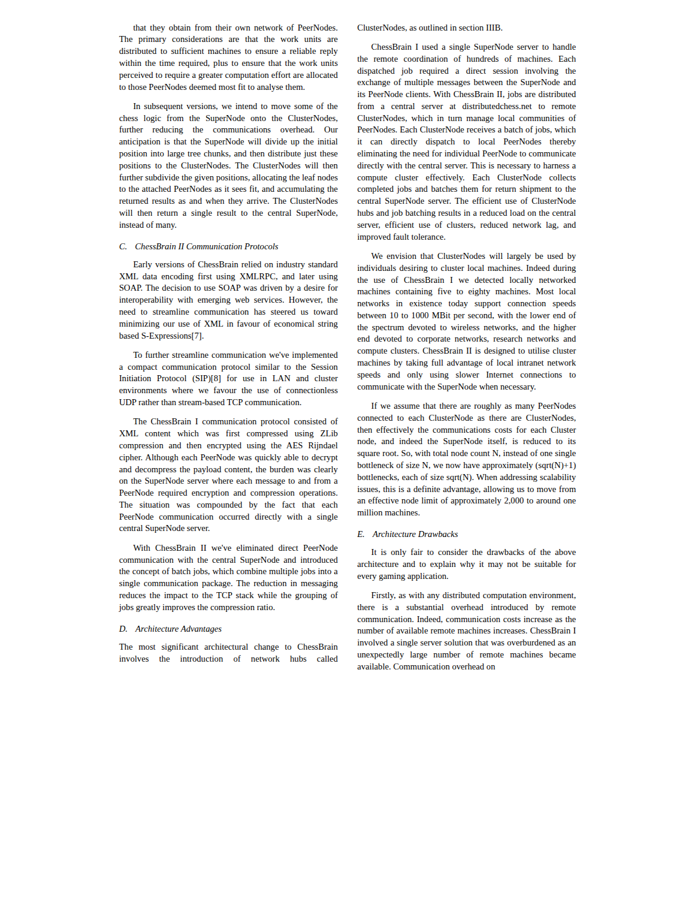that they obtain from their own network of PeerNodes. The primary considerations are that the work units are distributed to sufficient machines to ensure a reliable reply within the time required, plus to ensure that the work units perceived to require a greater computation effort are allocated to those PeerNodes deemed most fit to analyse them.
In subsequent versions, we intend to move some of the chess logic from the SuperNode onto the ClusterNodes, further reducing the communications overhead. Our anticipation is that the SuperNode will divide up the initial position into large tree chunks, and then distribute just these positions to the ClusterNodes. The ClusterNodes will then further subdivide the given positions, allocating the leaf nodes to the attached PeerNodes as it sees fit, and accumulating the returned results as and when they arrive. The ClusterNodes will then return a single result to the central SuperNode, instead of many.
C. ChessBrain II Communication Protocols
Early versions of ChessBrain relied on industry standard XML data encoding first using XMLRPC, and later using SOAP. The decision to use SOAP was driven by a desire for interoperability with emerging web services. However, the need to streamline communication has steered us toward minimizing our use of XML in favour of economical string based S-Expressions[7].
To further streamline communication we've implemented a compact communication protocol similar to the Session Initiation Protocol (SIP)[8] for use in LAN and cluster environments where we favour the use of connectionless UDP rather than stream-based TCP communication.
The ChessBrain I communication protocol consisted of XML content which was first compressed using ZLib compression and then encrypted using the AES Rijndael cipher. Although each PeerNode was quickly able to decrypt and decompress the payload content, the burden was clearly on the SuperNode server where each message to and from a PeerNode required encryption and compression operations. The situation was compounded by the fact that each PeerNode communication occurred directly with a single central SuperNode server.
With ChessBrain II we've eliminated direct PeerNode communication with the central SuperNode and introduced the concept of batch jobs, which combine multiple jobs into a single communication package. The reduction in messaging reduces the impact to the TCP stack while the grouping of jobs greatly improves the compression ratio.
D. Architecture Advantages
The most significant architectural change to ChessBrain involves the introduction of network hubs called ClusterNodes, as outlined in section IIIB.
ChessBrain I used a single SuperNode server to handle the remote coordination of hundreds of machines. Each dispatched job required a direct session involving the exchange of multiple messages between the SuperNode and its PeerNode clients. With ChessBrain II, jobs are distributed from a central server at distributedchess.net to remote ClusterNodes, which in turn manage local communities of PeerNodes. Each ClusterNode receives a batch of jobs, which it can directly dispatch to local PeerNodes thereby eliminating the need for individual PeerNode to communicate directly with the central server. This is necessary to harness a compute cluster effectively. Each ClusterNode collects completed jobs and batches them for return shipment to the central SuperNode server. The efficient use of ClusterNode hubs and job batching results in a reduced load on the central server, efficient use of clusters, reduced network lag, and improved fault tolerance.
We envision that ClusterNodes will largely be used by individuals desiring to cluster local machines. Indeed during the use of ChessBrain I we detected locally networked machines containing five to eighty machines. Most local networks in existence today support connection speeds between 10 to 1000 MBit per second, with the lower end of the spectrum devoted to wireless networks, and the higher end devoted to corporate networks, research networks and compute clusters. ChessBrain II is designed to utilise cluster machines by taking full advantage of local intranet network speeds and only using slower Internet connections to communicate with the SuperNode when necessary.
If we assume that there are roughly as many PeerNodes connected to each ClusterNode as there are ClusterNodes, then effectively the communications costs for each Cluster node, and indeed the SuperNode itself, is reduced to its square root. So, with total node count N, instead of one single bottleneck of size N, we now have approximately (sqrt(N)+1) bottlenecks, each of size sqrt(N). When addressing scalability issues, this is a definite advantage, allowing us to move from an effective node limit of approximately 2,000 to around one million machines.
E. Architecture Drawbacks
It is only fair to consider the drawbacks of the above architecture and to explain why it may not be suitable for every gaming application.
Firstly, as with any distributed computation environment, there is a substantial overhead introduced by remote communication. Indeed, communication costs increase as the number of available remote machines increases. ChessBrain I involved a single server solution that was overburdened as an unexpectedly large number of remote machines became available. Communication overhead on